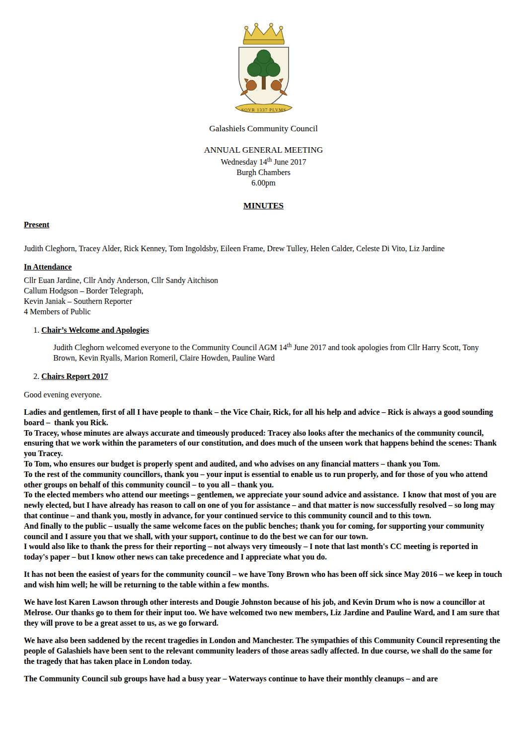SOVR 1337 PLVMS
Galashiels Community Council
ANNUAL GENERAL MEETING
Wednesday 14th June 2017
Burgh Chambers
6.00pm
MINUTES
Present
Judith Cleghorn, Tracey Alder, Rick Kenney, Tom Ingoldsby, Eileen Frame, Drew Tulley, Helen Calder, Celeste Di Vito, Liz Jardine
In Attendance
Cllr Euan Jardine, Cllr Andy Anderson, Cllr Sandy Aitchison
Callum Hodgson – Border Telegraph,
Kevin Janiak – Southern Reporter
4 Members of Public
Chair’s Welcome and Apologies
Judith Cleghorn welcomed everyone to the Community Council AGM 14th June 2017 and took apologies from Cllr Harry Scott, Tony Brown, Kevin Ryalls, Marion Romeril, Claire Howden, Pauline Ward
Chairs Report 2017
Good evening everyone.
Ladies and gentlemen, first of all I have people to thank – the Vice Chair, Rick, for all his help and advice – Rick is always a good sounding board – thank you Rick.
To Tracey, whose minutes are always accurate and timeously produced: Tracey also looks after the mechanics of the community council, ensuring that we work within the parameters of our constitution, and does much of the unseen work that happens behind the scenes: Thank you Tracey.
To Tom, who ensures our budget is properly spent and audited, and who advises on any financial matters – thank you Tom.
To the rest of the community councillors, thank you – your input is essential to enable us to run properly, and for those of you who attend other groups on behalf of this community council – to you all – thank you.
To the elected members who attend our meetings – gentlemen, we appreciate your sound advice and assistance. I know that most of you are newly elected, but I have already has reason to call on one of you for assistance – and that matter is now successfully resolved – so long may that continue – and thank you, mostly in advance, for your continued service to this community council and to this town.
And finally to the public – usually the same welcome faces on the public benches; thank you for coming, for supporting your community council and I assure you that we shall, with your support, continue to do the best we can for our town.
I would also like to thank the press for their reporting – not always very timeously – I note that last month's CC meeting is reported in today's paper – but I know other news can take precedence and I appreciate what you do.
It has not been the easiest of years for the community council – we have Tony Brown who has been off sick since May 2016 – we keep in touch and wish him well; he will be returning to the table within a few months.
We have lost Karen Lawson through other interests and Dougie Johnston because of his job, and Kevin Drum who is now a councillor at Melrose. Our thanks go to them for their input too. We have welcomed two new members, Liz Jardine and Pauline Ward, and I am sure that they will prove to be a great asset to us, as we go forward.
We have also been saddened by the recent tragedies in London and Manchester. The sympathies of this Community Council representing the people of Galashiels have been sent to the relevant community leaders of those areas sadly affected. In due course, we shall do the same for the tragedy that has taken place in London today.
The Community Council sub groups have had a busy year – Waterways continue to have their monthly cleanups – and are